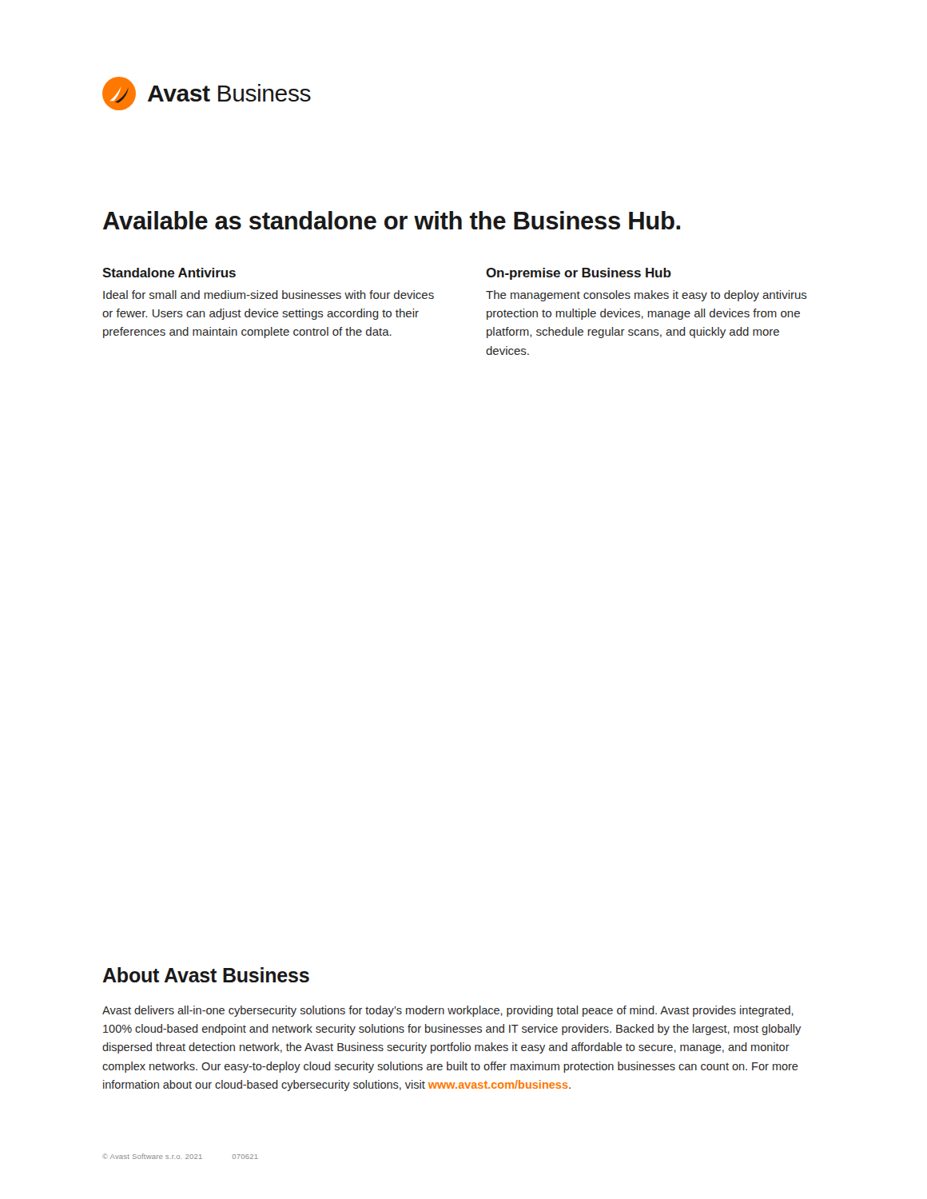Avast Business
Available as standalone or with the Business Hub.
Standalone Antivirus
Ideal for small and medium-sized businesses with four devices or fewer. Users can adjust device settings according to their preferences and maintain complete control of the data.
On-premise or Business Hub
The management consoles makes it easy to deploy antivirus protection to multiple devices, manage all devices from one platform, schedule regular scans, and quickly add more devices.
About Avast Business
Avast delivers all-in-one cybersecurity solutions for today’s modern workplace, providing total peace of mind. Avast provides integrated, 100% cloud-based endpoint and network security solutions for businesses and IT service providers. Backed by the largest, most globally dispersed threat detection network, the Avast Business security portfolio makes it easy and affordable to secure, manage, and monitor complex networks. Our easy-to-deploy cloud security solutions are built to offer maximum protection businesses can count on. For more information about our cloud-based cybersecurity solutions, visit www.avast.com/business.
© Avast Software s.r.o. 2021 070621